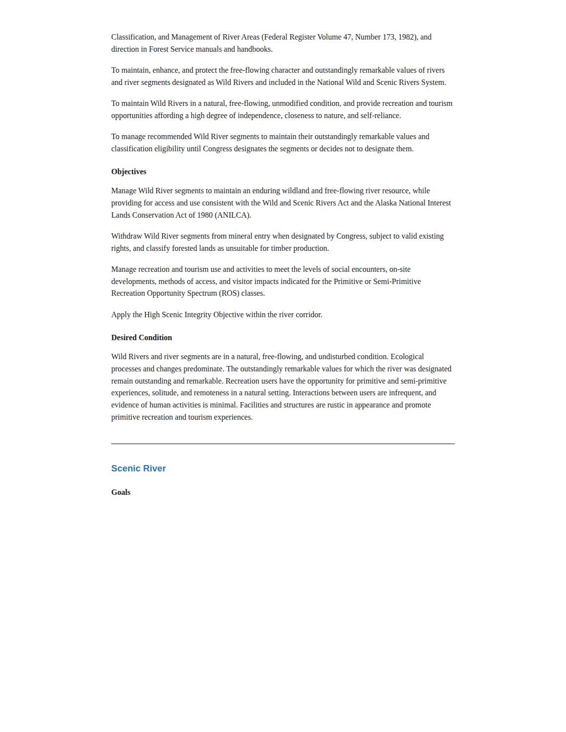Classification, and Management of River Areas (Federal Register Volume 47, Number 173, 1982), and direction in Forest Service manuals and handbooks.
To maintain, enhance, and protect the free-flowing character and outstandingly remarkable values of rivers and river segments designated as Wild Rivers and included in the National Wild and Scenic Rivers System.
To maintain Wild Rivers in a natural, free-flowing, unmodified condition, and provide recreation and tourism opportunities affording a high degree of independence, closeness to nature, and self-reliance.
To manage recommended Wild River segments to maintain their outstandingly remarkable values and classification eligibility until Congress designates the segments or decides not to designate them.
Objectives
Manage Wild River segments to maintain an enduring wildland and free-flowing river resource, while providing for access and use consistent with the Wild and Scenic Rivers Act and the Alaska National Interest Lands Conservation Act of 1980 (ANILCA).
Withdraw Wild River segments from mineral entry when designated by Congress, subject to valid existing rights, and classify forested lands as unsuitable for timber production.
Manage recreation and tourism use and activities to meet the levels of social encounters, on-site developments, methods of access, and visitor impacts indicated for the Primitive or Semi-Primitive Recreation Opportunity Spectrum (ROS) classes.
Apply the High Scenic Integrity Objective within the river corridor.
Desired Condition
Wild Rivers and river segments are in a natural, free-flowing, and undisturbed condition. Ecological processes and changes predominate. The outstandingly remarkable values for which the river was designated remain outstanding and remarkable. Recreation users have the opportunity for primitive and semi-primitive experiences, solitude, and remoteness in a natural setting. Interactions between users are infrequent, and evidence of human activities is minimal. Facilities and structures are rustic in appearance and promote primitive recreation and tourism experiences.
Scenic River
Goals